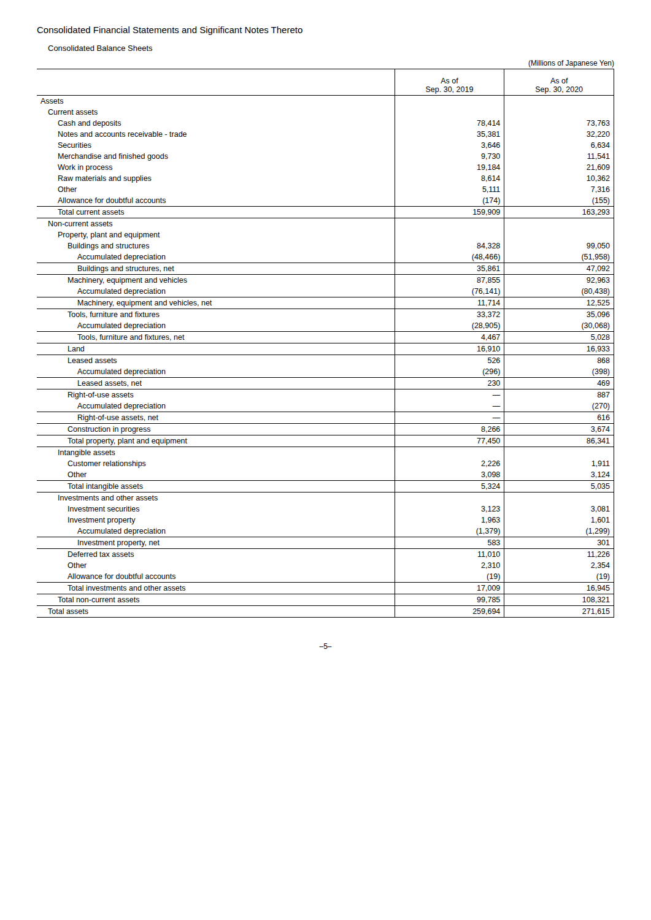Consolidated Financial Statements and Significant Notes Thereto
Consolidated Balance Sheets
(Millions of Japanese Yen)
| | As of Sep. 30, 2019 | As of Sep. 30, 2020 |
| --- | --- | --- |
| Assets | | |
| Current assets | | |
| Cash and deposits | 78,414 | 73,763 |
| Notes and accounts receivable - trade | 35,381 | 32,220 |
| Securities | 3,646 | 6,634 |
| Merchandise and finished goods | 9,730 | 11,541 |
| Work in process | 19,184 | 21,609 |
| Raw materials and supplies | 8,614 | 10,362 |
| Other | 5,111 | 7,316 |
| Allowance for doubtful accounts | (174) | (155) |
| Total current assets | 159,909 | 163,293 |
| Non-current assets | | |
| Property, plant and equipment | | |
| Buildings and structures | 84,328 | 99,050 |
| Accumulated depreciation | (48,466) | (51,958) |
| Buildings and structures, net | 35,861 | 47,092 |
| Machinery, equipment and vehicles | 87,855 | 92,963 |
| Accumulated depreciation | (76,141) | (80,438) |
| Machinery, equipment and vehicles, net | 11,714 | 12,525 |
| Tools, furniture and fixtures | 33,372 | 35,096 |
| Accumulated depreciation | (28,905) | (30,068) |
| Tools, furniture and fixtures, net | 4,467 | 5,028 |
| Land | 16,910 | 16,933 |
| Leased assets | 526 | 868 |
| Accumulated depreciation | (296) | (398) |
| Leased assets, net | 230 | 469 |
| Right-of-use assets | ― | 887 |
| Accumulated depreciation | ― | (270) |
| Right-of-use assets, net | ― | 616 |
| Construction in progress | 8,266 | 3,674 |
| Total property, plant and equipment | 77,450 | 86,341 |
| Intangible assets | | |
| Customer relationships | 2,226 | 1,911 |
| Other | 3,098 | 3,124 |
| Total intangible assets | 5,324 | 5,035 |
| Investments and other assets | | |
| Investment securities | 3,123 | 3,081 |
| Investment property | 1,963 | 1,601 |
| Accumulated depreciation | (1,379) | (1,299) |
| Investment property, net | 583 | 301 |
| Deferred tax assets | 11,010 | 11,226 |
| Other | 2,310 | 2,354 |
| Allowance for doubtful accounts | (19) | (19) |
| Total investments and other assets | 17,009 | 16,945 |
| Total non-current assets | 99,785 | 108,321 |
| Total assets | 259,694 | 271,615 |
–5–